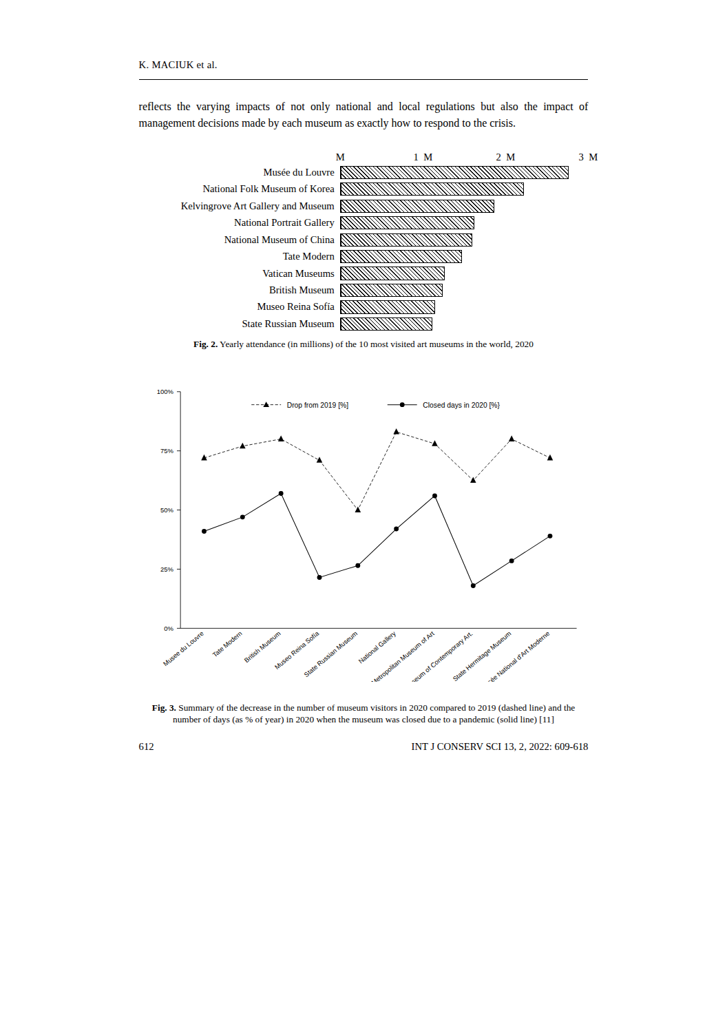K. MACIUK et al.
reflects the varying impacts of not only national and local regulations but also the impact of management decisions made by each museum as exactly how to respond to the crisis.
M 1 M 2 M 3 M
Musée du Louvre
National Folk Museum of Korea
Kelvingrove Art Gallery and Museum
National Portrait Gallery
National Museum of China
Tate Modern
Vatican Museums
British Museum
Museo Reina Sofía
State Russian Museum
Fig. 2. Yearly attendance (in millions) of the 10 most visited art museums in the world, 2020
100% 75% 50% 25% 0% Drop from 2019 [%] Closed days in 2020 [%} Musee du Louvre Tate Modern British Museum Museo Reina Sofía State Russian Museum National Gallery Metropolitan Museum of Art 21st Century Museum of Contemporary Art. State Hermitage Museum Musée National d'Art Moderne
Fig. 3. Summary of the decrease in the number of museum visitors in 2020 compared to 2019 (dashed line) and the number of days (as % of year) in 2020 when the museum was closed due to a pandemic (solid line) [11]
612
INT J CONSERV SCI 13, 2, 2022: 609-618